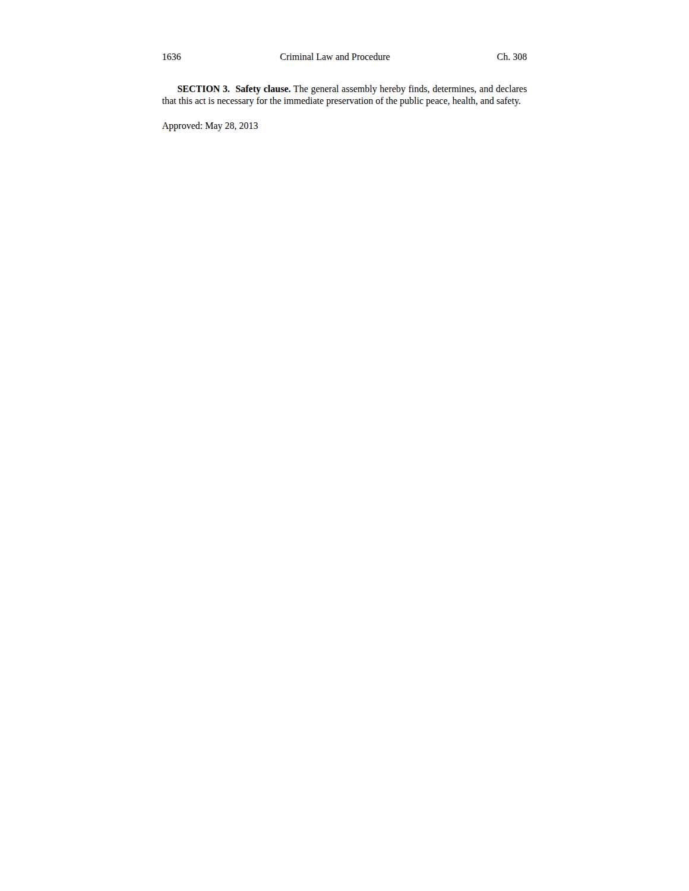1636 Criminal Law and Procedure Ch. 308
SECTION 3. Safety clause. The general assembly hereby finds, determines, and declares that this act is necessary for the immediate preservation of the public peace, health, and safety.
Approved: May 28, 2013